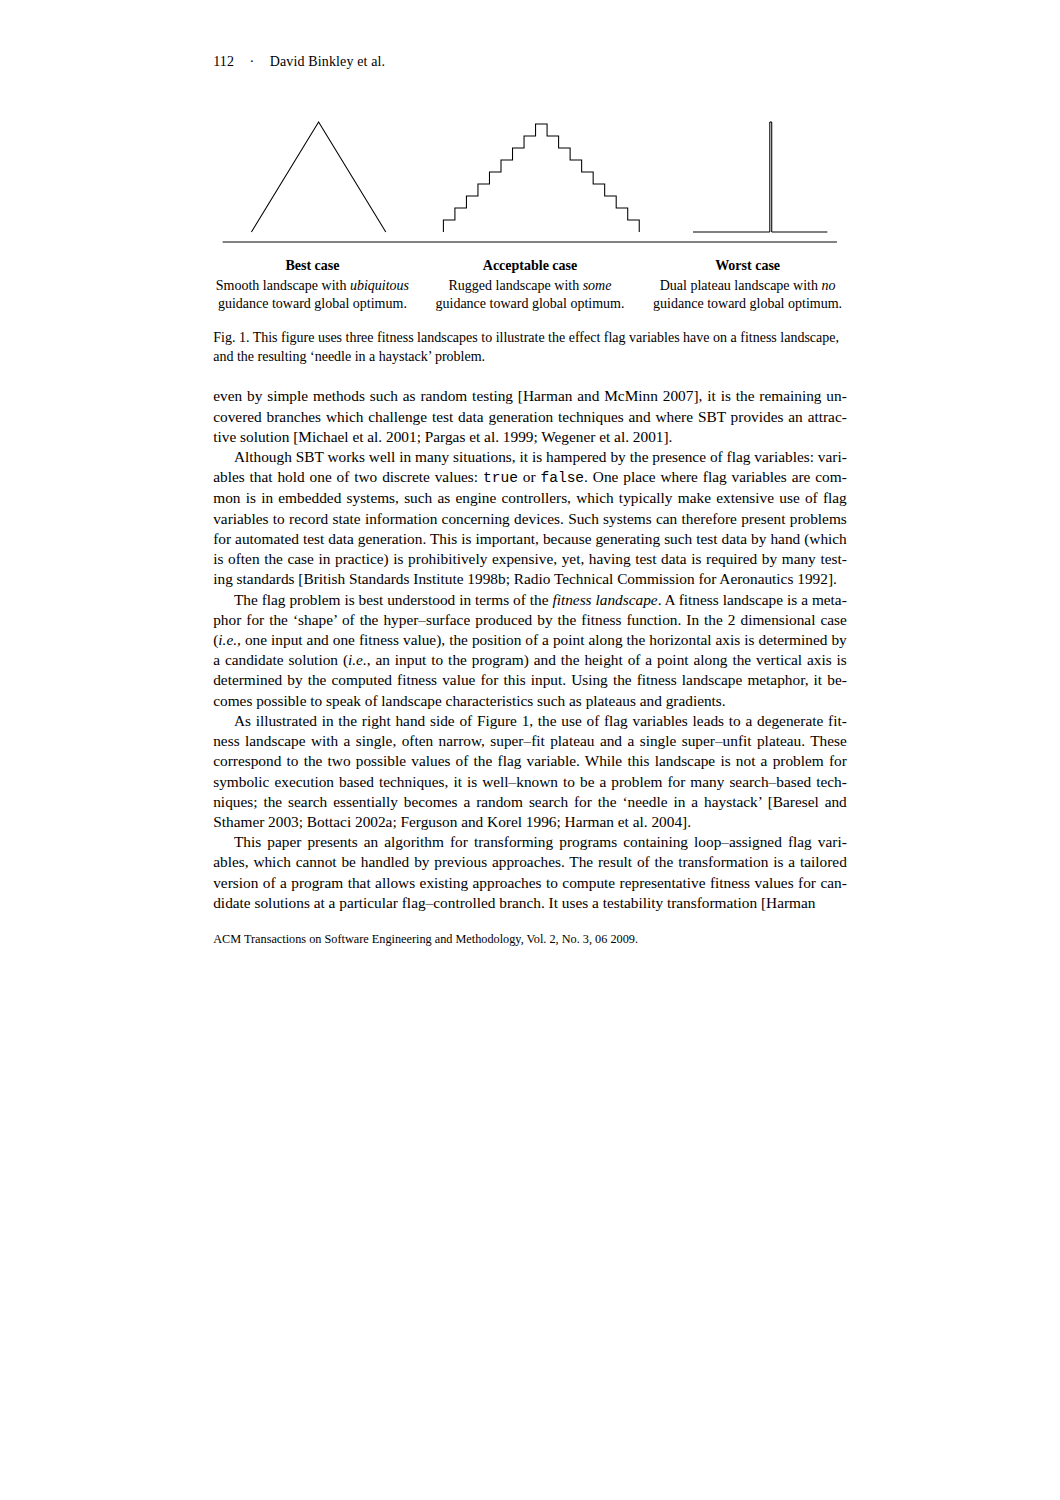112·David Binkley et al.
Best case Smooth landscape with ubiquitous guidance toward global optimum.
Acceptable case Rugged landscape with some guidance toward global optimum.
Worst case Dual plateau landscape with no guidance toward global optimum.
Fig. 1. This figure uses three fitness landscapes to illustrate the effect flag variables have on a fitness landscape, and the resulting ‘needle in a haystack’ problem.
even by simple methods such as random testing [Harman and McMinn 2007], it is the remaining uncovered branches which challenge test data generation techniques and where SBT provides an attractive solution [Michael et al. 2001; Pargas et al. 1999; Wegener et al. 2001].
Although SBT works well in many situations, it is hampered by the presence of flag variables: variables that hold one of two discrete values: true or false. One place where flag variables are common is in embedded systems, such as engine controllers, which typically make extensive use of flag variables to record state information concerning devices. Such systems can therefore present problems for automated test data generation. This is important, because generating such test data by hand (which is often the case in practice) is prohibitively expensive, yet, having test data is required by many testing standards [British Standards Institute 1998b; Radio Technical Commission for Aeronautics 1992].
The flag problem is best understood in terms of the fitness landscape. A fitness landscape is a metaphor for the ‘shape’ of the hyper–surface produced by the fitness function. In the 2 dimensional case (i.e., one input and one fitness value), the position of a point along the horizontal axis is determined by a candidate solution (i.e., an input to the program) and the height of a point along the vertical axis is determined by the computed fitness value for this input. Using the fitness landscape metaphor, it becomes possible to speak of landscape characteristics such as plateaus and gradients.
As illustrated in the right hand side of Figure 1, the use of flag variables leads to a degenerate fitness landscape with a single, often narrow, super–fit plateau and a single super–unfit plateau. These correspond to the two possible values of the flag variable. While this landscape is not a problem for symbolic execution based techniques, it is well–known to be a problem for many search–based techniques; the search essentially becomes a random search for the ‘needle in a haystack’ [Baresel and Sthamer 2003; Bottaci 2002a; Ferguson and Korel 1996; Harman et al. 2004].
This paper presents an algorithm for transforming programs containing loop–assigned flag variables, which cannot be handled by previous approaches. The result of the transformation is a tailored version of a program that allows existing approaches to compute representative fitness values for candidate solutions at a particular flag–controlled branch. It uses a testability transformation [Harman
ACM Transactions on Software Engineering and Methodology, Vol. 2, No. 3, 06 2009.